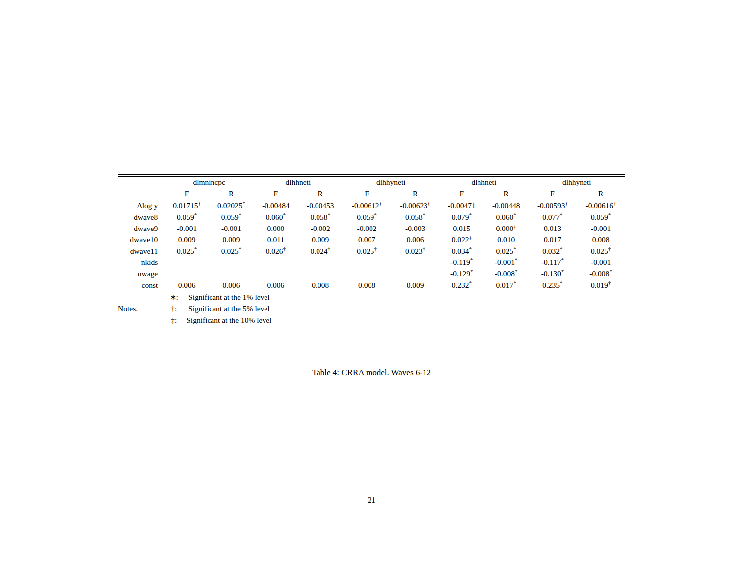| | dlmnincpc | dlhhneti | dlhhyneti | dlhhneti | dlhhyneti |
| | F | R | F | R | F | R | F | R | F | R |
| Δlog y | 0.01715 † | 0.02025 * | -0.00484 | -0.00453 | -0.00612 † | -0.00623 † | -0.00471 | -0.00448 | -0.00593 † | -0.00616 † |
| dwave8 | 0.059 * | 0.059 * | 0.060 * | 0.058 * | 0.059 * | 0.058 * | 0.079 * | 0.060 * | 0.077 * | 0.059 * |
| dwave9 | -0.001 | -0.001 | 0.000 | -0.002 | -0.002 | -0.003 | 0.015 | 0.000 ‡ | 0.013 | -0.001 |
| dwave10 | 0.009 | 0.009 | 0.011 | 0.009 | 0.007 | 0.006 | 0.022 ‡ | 0.010 | 0.017 | 0.008 |
| dwave11 | 0.025 * | 0.025 * | 0.026 † | 0.024 † | 0.025 † | 0.023 † | 0.034 * | 0.025 * | 0.032 * | 0.025 † |
| nkids | | | | | | | -0.119 * | -0.001 * | -0.117 * | -0.001 |
| nwage | | | | | | | -0.129 * | -0.008 * | -0.130 * | -0.008 * |
| _const | 0.006 | 0.006 | 0.006 | 0.008 | 0.008 | 0.009 | 0.232 * | 0.017 * | 0.235 * | 0.019 † |
| Notes. | / ∗: / Significant at the 1% level / / †: / Significant at the 5% level / / ‡: / Significant at the 10% level / |
Table 4: CRRA model. Waves 6-12
21